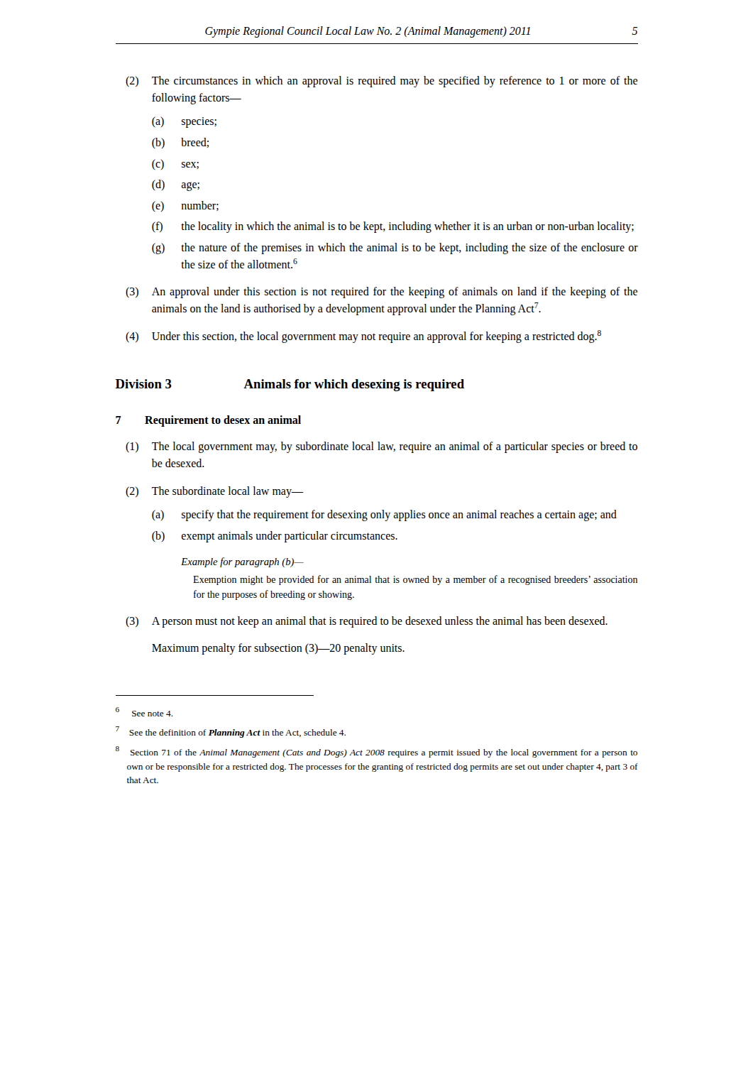Gympie Regional Council Local Law No. 2 (Animal Management) 2011
5
(2) The circumstances in which an approval is required may be specified by reference to 1 or more of the following factors—
(a) species;
(b) breed;
(c) sex;
(d) age;
(e) number;
(f) the locality in which the animal is to be kept, including whether it is an urban or non-urban locality;
(g) the nature of the premises in which the animal is to be kept, including the size of the enclosure or the size of the allotment.6
(3) An approval under this section is not required for the keeping of animals on land if the keeping of the animals on the land is authorised by a development approval under the Planning Act7.
(4) Under this section, the local government may not require an approval for keeping a restricted dog.8
Division 3 Animals for which desexing is required
7 Requirement to desex an animal
(1) The local government may, by subordinate local law, require an animal of a particular species or breed to be desexed.
(2) The subordinate local law may—
(a) specify that the requirement for desexing only applies once an animal reaches a certain age; and
(b) exempt animals under particular circumstances.
Example for paragraph (b)—
Exemption might be provided for an animal that is owned by a member of a recognised breeders’ association for the purposes of breeding or showing.
(3) A person must not keep an animal that is required to be desexed unless the animal has been desexed.
Maximum penalty for subsection (3)—20 penalty units.
6 See note 4.
7 See the definition of Planning Act in the Act, schedule 4.
8 Section 71 of the Animal Management (Cats and Dogs) Act 2008 requires a permit issued by the local government for a person to own or be responsible for a restricted dog. The processes for the granting of restricted dog permits are set out under chapter 4, part 3 of that Act.